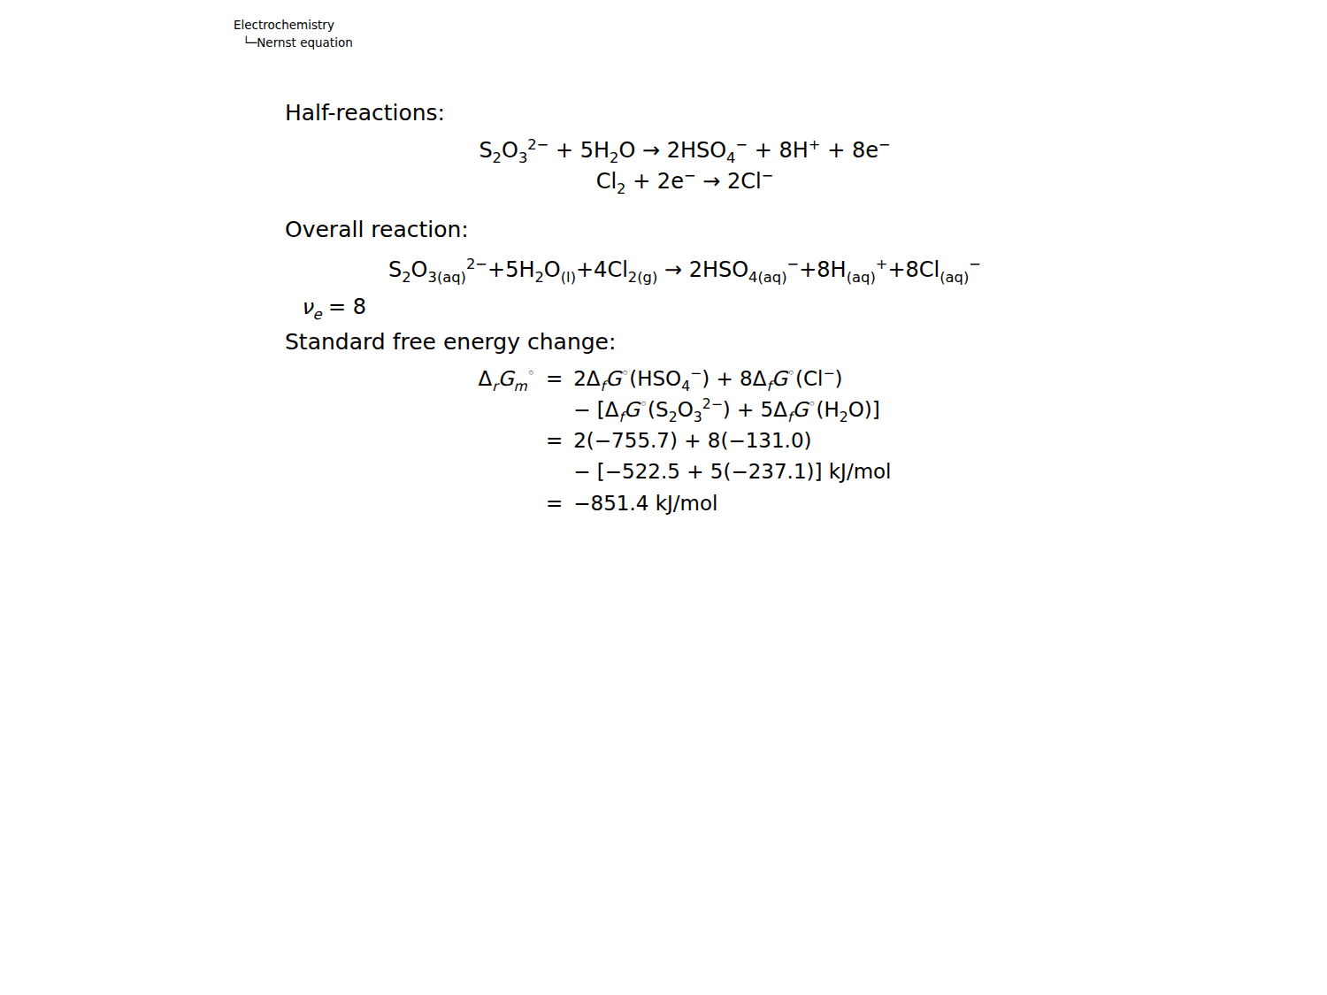Electrochemistry
└─Nernst equation
Half-reactions:
S2O32− + 5H2O → 2HSO4− + 8H+ + 8e−
Cl2 + 2e− → 2Cl−
Overall reaction:
S2O3(aq)2−+5H2O(l)+4Cl2(g) → 2HSO4(aq)−+8H(aq)++8Cl(aq)−
νe = 8
Standard free energy change:
| Δ r G m ◦ | = | 2Δ f G ◦ (HSO 4 − ) + 8Δ f G ◦ (Cl − ) |
| | | − [Δ f G ◦ (S 2 O 3 2− ) + 5Δ f G ◦ (H 2 O)] |
| | = | 2(−755.7) + 8(−131.0) |
| | | − [−522.5 + 5(−237.1)] kJ/mol |
| | = | −851.4 kJ/mol |